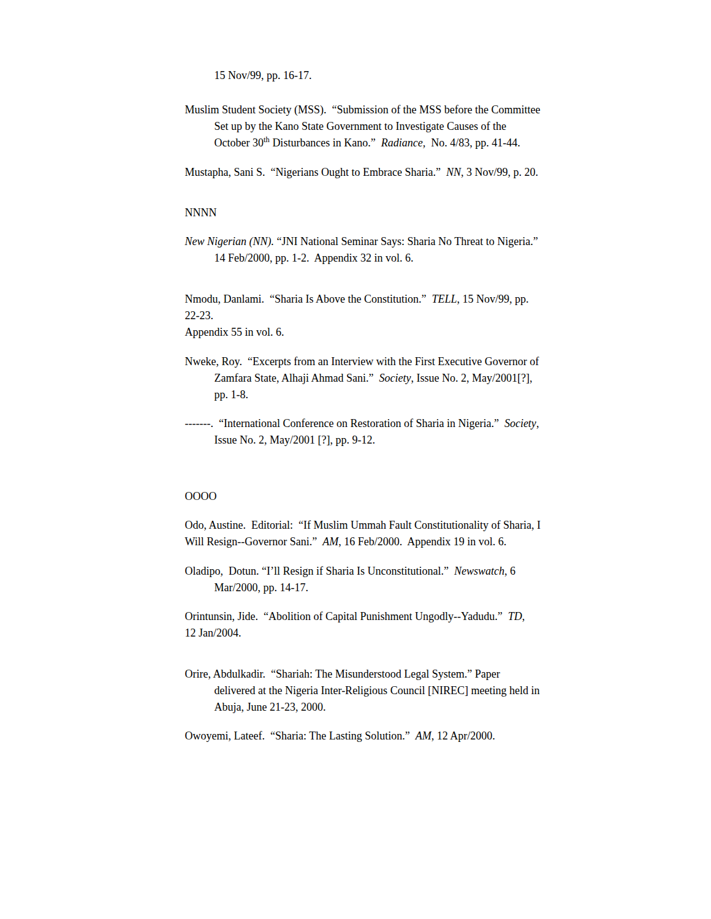15 Nov/99, pp. 16-17.
Muslim Student Society (MSS). “Submission of the MSS before the Committee Set up by the Kano State Government to Investigate Causes of the October 30th Disturbances in Kano.” Radiance, No. 4/83, pp. 41-44.
Mustapha, Sani S. “Nigerians Ought to Embrace Sharia.” NN, 3 Nov/99, p. 20.
NNNN
New Nigerian (NN). “JNI National Seminar Says: Sharia No Threat to Nigeria.” 14 Feb/2000, pp. 1-2. Appendix 32 in vol. 6.
Nmodu, Danlami. “Sharia Is Above the Constitution.” TELL, 15 Nov/99, pp. 22-23.
Appendix 55 in vol. 6.
Nweke, Roy. “Excerpts from an Interview with the First Executive Governor of Zamfara State, Alhaji Ahmad Sani.” Society, Issue No. 2, May/2001[?], pp. 1-8.
-------. “International Conference on Restoration of Sharia in Nigeria.” Society, Issue No. 2, May/2001 [?], pp. 9-12.
OOOO
Odo, Austine. Editorial: “If Muslim Ummah Fault Constitutionality of Sharia, I
Will Resign--Governor Sani.” AM, 16 Feb/2000. Appendix 19 in vol. 6.
Oladipo, Dotun. “I’ll Resign if Sharia Is Unconstitutional.” Newswatch, 6 Mar/2000, pp. 14-17.
Orintunsin, Jide. “Abolition of Capital Punishment Ungodly--Yadudu.” TD,
12 Jan/2004.
Orire, Abdulkadir. “Shariah: The Misunderstood Legal System.” Paper delivered at the Nigeria Inter-Religious Council [NIREC] meeting held in Abuja, June 21-23, 2000.
Owoyemi, Lateef. “Sharia: The Lasting Solution.” AM, 12 Apr/2000.